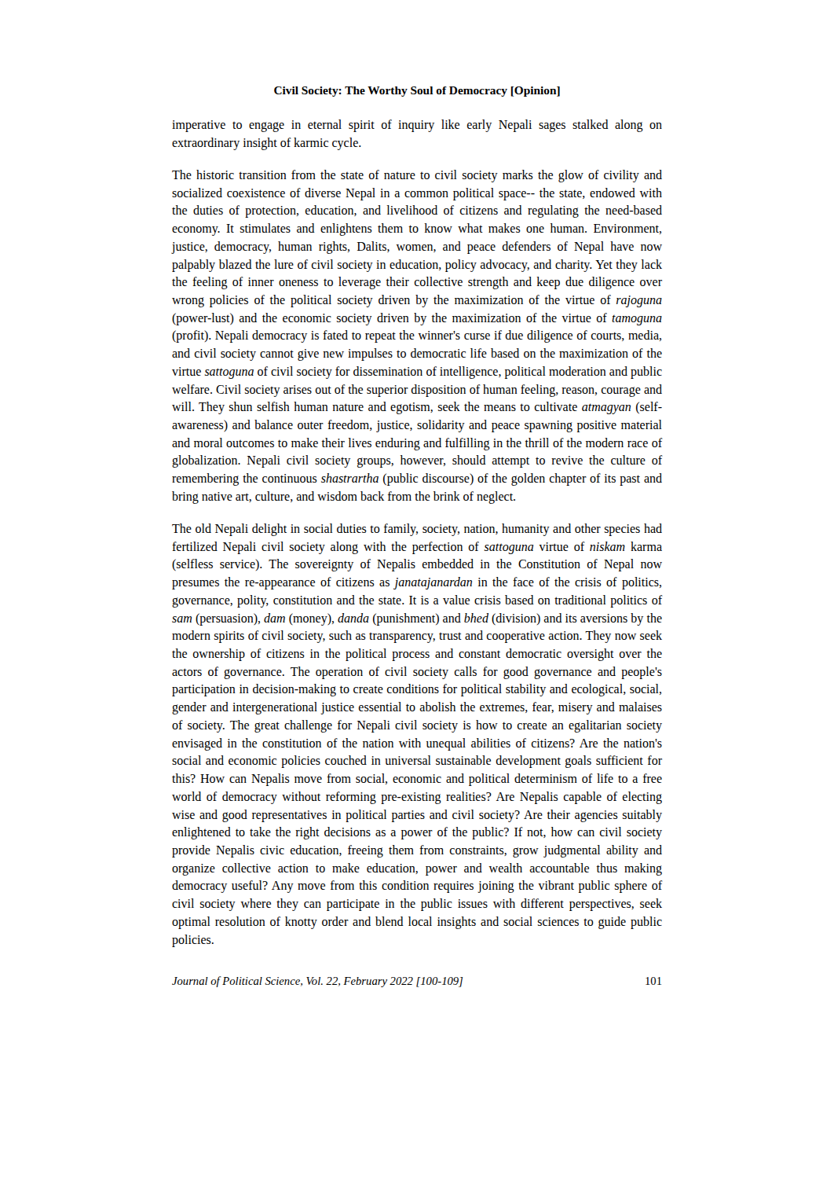Civil Society: The Worthy Soul of Democracy [Opinion]
imperative to engage in eternal spirit of inquiry like early Nepali sages stalked along on extraordinary insight of karmic cycle.
The historic transition from the state of nature to civil society marks the glow of civility and socialized coexistence of diverse Nepal in a common political space-- the state, endowed with the duties of protection, education, and livelihood of citizens and regulating the need-based economy. It stimulates and enlightens them to know what makes one human. Environment, justice, democracy, human rights, Dalits, women, and peace defenders of Nepal have now palpably blazed the lure of civil society in education, policy advocacy, and charity. Yet they lack the feeling of inner oneness to leverage their collective strength and keep due diligence over wrong policies of the political society driven by the maximization of the virtue of rajoguna (power-lust) and the economic society driven by the maximization of the virtue of tamoguna (profit). Nepali democracy is fated to repeat the winner's curse if due diligence of courts, media, and civil society cannot give new impulses to democratic life based on the maximization of the virtue sattoguna of civil society for dissemination of intelligence, political moderation and public welfare. Civil society arises out of the superior disposition of human feeling, reason, courage and will. They shun selfish human nature and egotism, seek the means to cultivate atmagyan (self-awareness) and balance outer freedom, justice, solidarity and peace spawning positive material and moral outcomes to make their lives enduring and fulfilling in the thrill of the modern race of globalization. Nepali civil society groups, however, should attempt to revive the culture of remembering the continuous shastrartha (public discourse) of the golden chapter of its past and bring native art, culture, and wisdom back from the brink of neglect.
The old Nepali delight in social duties to family, society, nation, humanity and other species had fertilized Nepali civil society along with the perfection of sattoguna virtue of niskam karma (selfless service). The sovereignty of Nepalis embedded in the Constitution of Nepal now presumes the re-appearance of citizens as janatajanardan in the face of the crisis of politics, governance, polity, constitution and the state. It is a value crisis based on traditional politics of sam (persuasion), dam (money), danda (punishment) and bhed (division) and its aversions by the modern spirits of civil society, such as transparency, trust and cooperative action. They now seek the ownership of citizens in the political process and constant democratic oversight over the actors of governance. The operation of civil society calls for good governance and people's participation in decision-making to create conditions for political stability and ecological, social, gender and intergenerational justice essential to abolish the extremes, fear, misery and malaises of society. The great challenge for Nepali civil society is how to create an egalitarian society envisaged in the constitution of the nation with unequal abilities of citizens? Are the nation's social and economic policies couched in universal sustainable development goals sufficient for this? How can Nepalis move from social, economic and political determinism of life to a free world of democracy without reforming pre-existing realities? Are Nepalis capable of electing wise and good representatives in political parties and civil society? Are their agencies suitably enlightened to take the right decisions as a power of the public? If not, how can civil society provide Nepalis civic education, freeing them from constraints, grow judgmental ability and organize collective action to make education, power and wealth accountable thus making democracy useful? Any move from this condition requires joining the vibrant public sphere of civil society where they can participate in the public issues with different perspectives, seek optimal resolution of knotty order and blend local insights and social sciences to guide public policies.
Journal of Political Science, Vol. 22, February 2022 [100-109] 101